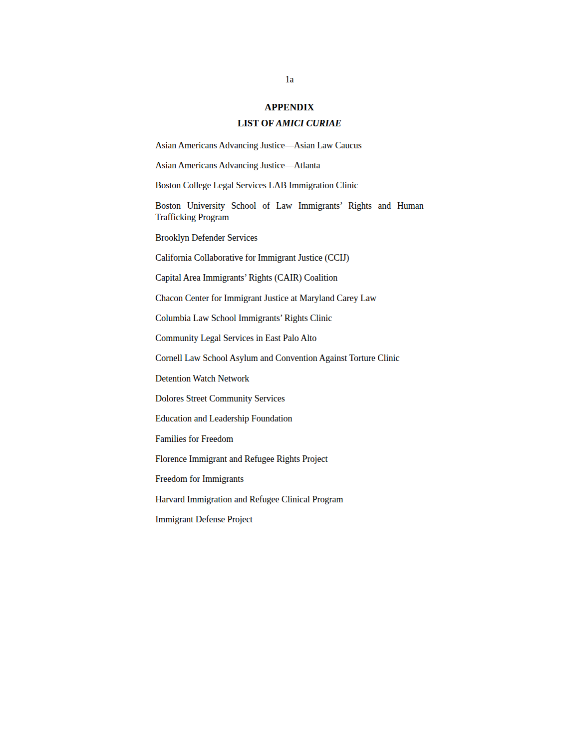1a
APPENDIX
LIST OF AMICI CURIAE
Asian Americans Advancing Justice—Asian Law Caucus
Asian Americans Advancing Justice—Atlanta
Boston College Legal Services LAB Immigration Clinic
Boston University School of Law Immigrants’ Rights and Human Trafficking Program
Brooklyn Defender Services
California Collaborative for Immigrant Justice (CCIJ)
Capital Area Immigrants’ Rights (CAIR) Coalition
Chacon Center for Immigrant Justice at Maryland Carey Law
Columbia Law School Immigrants’ Rights Clinic
Community Legal Services in East Palo Alto
Cornell Law School Asylum and Convention Against Torture Clinic
Detention Watch Network
Dolores Street Community Services
Education and Leadership Foundation
Families for Freedom
Florence Immigrant and Refugee Rights Project
Freedom for Immigrants
Harvard Immigration and Refugee Clinical Program
Immigrant Defense Project